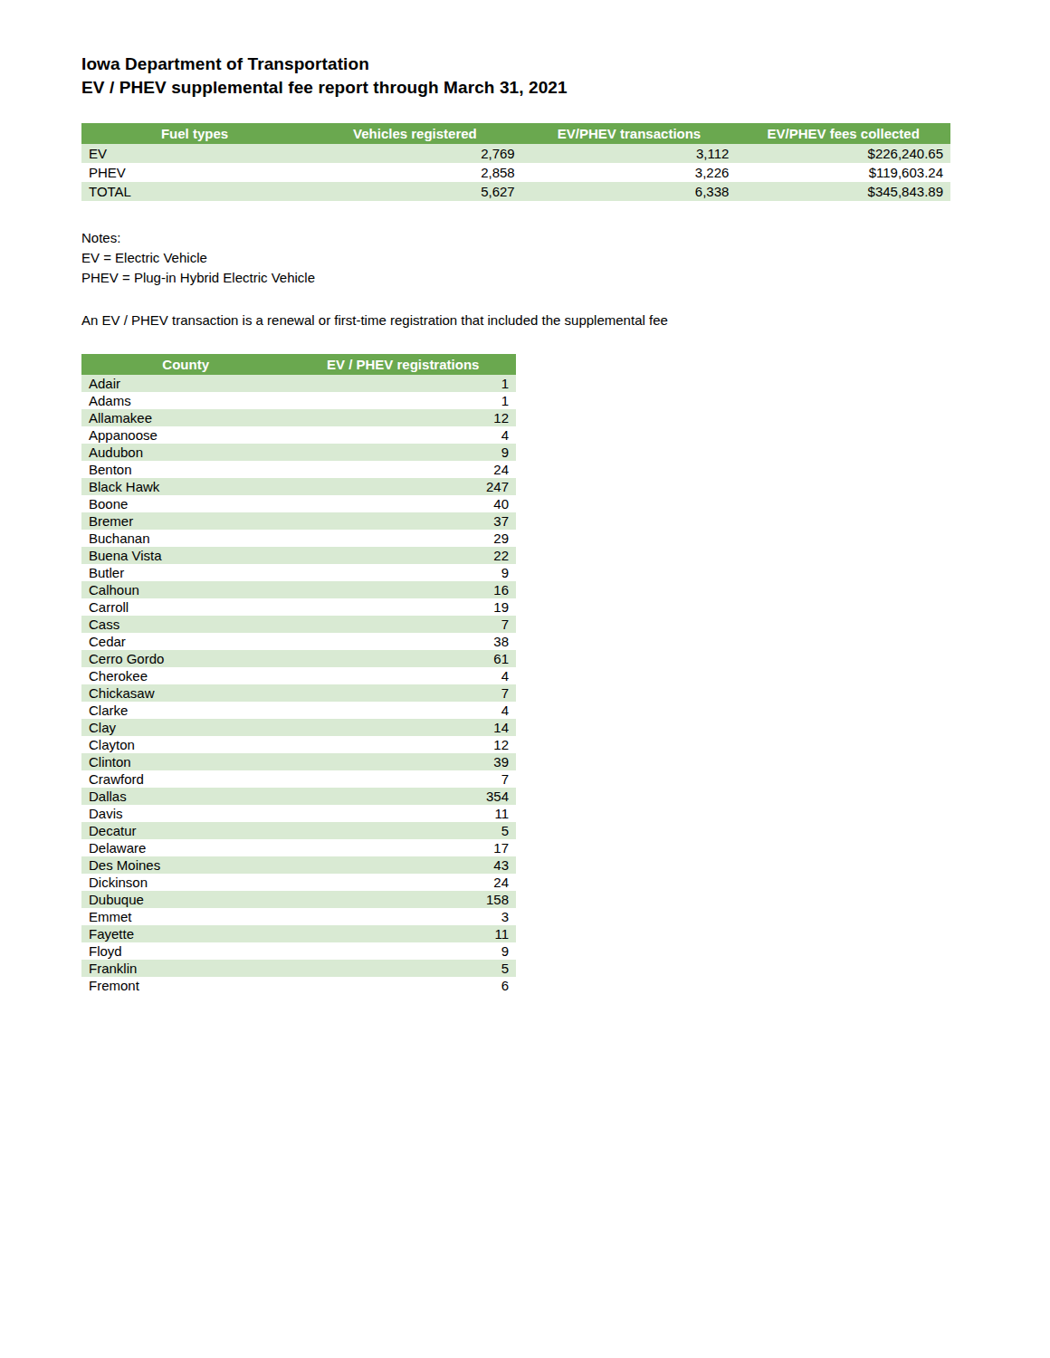Iowa Department of Transportation
EV / PHEV supplemental fee report through March 31, 2021
| Fuel types | Vehicles registered | EV/PHEV transactions | EV/PHEV fees collected |
| --- | --- | --- | --- |
| EV | 2,769 | 3,112 | $226,240.65 |
| PHEV | 2,858 | 3,226 | $119,603.24 |
| TOTAL | 5,627 | 6,338 | $345,843.89 |
Notes:
EV = Electric Vehicle
PHEV = Plug-in Hybrid Electric Vehicle
An EV / PHEV transaction is a renewal or first-time registration that included the supplemental fee
| County | EV / PHEV registrations |
| --- | --- |
| Adair | 1 |
| Adams | 1 |
| Allamakee | 12 |
| Appanoose | 4 |
| Audubon | 9 |
| Benton | 24 |
| Black Hawk | 247 |
| Boone | 40 |
| Bremer | 37 |
| Buchanan | 29 |
| Buena Vista | 22 |
| Butler | 9 |
| Calhoun | 16 |
| Carroll | 19 |
| Cass | 7 |
| Cedar | 38 |
| Cerro Gordo | 61 |
| Cherokee | 4 |
| Chickasaw | 7 |
| Clarke | 4 |
| Clay | 14 |
| Clayton | 12 |
| Clinton | 39 |
| Crawford | 7 |
| Dallas | 354 |
| Davis | 11 |
| Decatur | 5 |
| Delaware | 17 |
| Des Moines | 43 |
| Dickinson | 24 |
| Dubuque | 158 |
| Emmet | 3 |
| Fayette | 11 |
| Floyd | 9 |
| Franklin | 5 |
| Fremont | 6 |